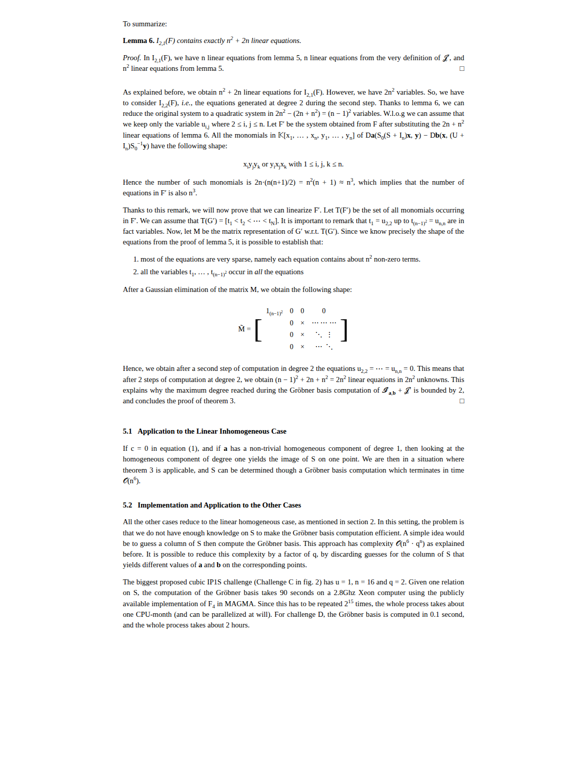To summarize:
Lemma 6. I2,1(F) contains exactly n2 + 2n linear equations.
Proof. In I2,1(F), we have n linear equations from lemma 5, n linear equations from the very definition of 𝒥′, and n2 linear equations from lemma 5. □
As explained before, we obtain n2 + 2n linear equations for I2,1(F). However, we have 2n2 variables. So, we have to consider I2,2(F), i.e., the equations generated at degree 2 during the second step. Thanks to lemma 6, we can reduce the original system to a quadratic system in 2n2 − (2n + n2) = (n − 1)2 variables. W.l.o.g we can assume that we keep only the variable ui,j where 2 ≤ i, j ≤ n. Let F′ be the system obtained from F after substituting the 2n + n2 linear equations of lemma 6. All the monomials in 𝕂[x1, … , xn, y1, … , yn] of Da(S0(S + In)x, y) − Db(x, (U + In)S0−1y) have the following shape:
xiyjyk or yixjxk with 1 ≤ i, j, k ≤ n.
Hence the number of such monomials is 2n·(n(n+1)/2) = n2(n + 1) ≈ n3, which implies that the number of equations in F′ is also n3.
Thanks to this remark, we will now prove that we can linearize F′. Let T(F′) be the set of all monomials occurring in F′. We can assume that T(G′) = [t1 < t2 < ⋯ < tN]. It is important to remark that t1 = u2,2 up to t(n−1)2 = un,n are in fact variables. Now, let M be the matrix representation of G′ w.r.t. T(G′). Since we know precisely the shape of the equations from the proof of lemma 5, it is possible to establish that:
most of the equations are very sparse, namely each equation contains about n2 non-zero terms.
all the variables t1, … , t(n−1)2 occur in all the equations
After a Gaussian elimination of the matrix M, we obtain the following shape:
M̃ =[
| 1 (n−1) 2 | 0 | 0 | 0 |
| | 0 | × | ⋯ ⋯ ⋯ |
| | 0 | × | ⋱ ⋮ |
| | 0 | × | ⋯ ⋱ |
]
Hence, we obtain after a second step of computation in degree 2 the equations u2,2 = ⋯ = un,n = 0. This means that after 2 steps of computation at degree 2, we obtain (n − 1)2 + 2n + n2 = 2n2 linear equations in 2n2 unknowns. This explains why the maximum degree reached during the Gröbner basis computation of 𝓘′a,b + 𝒥′ is bounded by 2, and concludes the proof of theorem 3. □
5.1 Application to the Linear Inhomogeneous Case
If c = 0 in equation (1), and if a has a non-trivial homogeneous component of degree 1, then looking at the homogeneous component of degree one yields the image of S on one point. We are then in a situation where theorem 3 is applicable, and S can be determined though a Gröbner basis computation which terminates in time 𝒪(n6).
5.2 Implementation and Application to the Other Cases
All the other cases reduce to the linear homogeneous case, as mentioned in section 2. In this setting, the problem is that we do not have enough knowledge on S to make the Gröbner basis computation efficient. A simple idea would be to guess a column of S then compute the Gröbner basis. This approach has complexity 𝒪(n6 · qn) as explained before. It is possible to reduce this complexity by a factor of q, by discarding guesses for the column of S that yields different values of a and b on the corresponding points.
The biggest proposed cubic IP1S challenge (Challenge C in fig. 2) has u = 1, n = 16 and q = 2. Given one relation on S, the computation of the Gröbner basis takes 90 seconds on a 2.8Ghz Xeon computer using the publicly available implementation of F4 in MAGMA. Since this has to be repeated 215 times, the whole process takes about one CPU-month (and can be parallelized at will). For challenge D, the Gröbner basis is computed in 0.1 second, and the whole process takes about 2 hours.